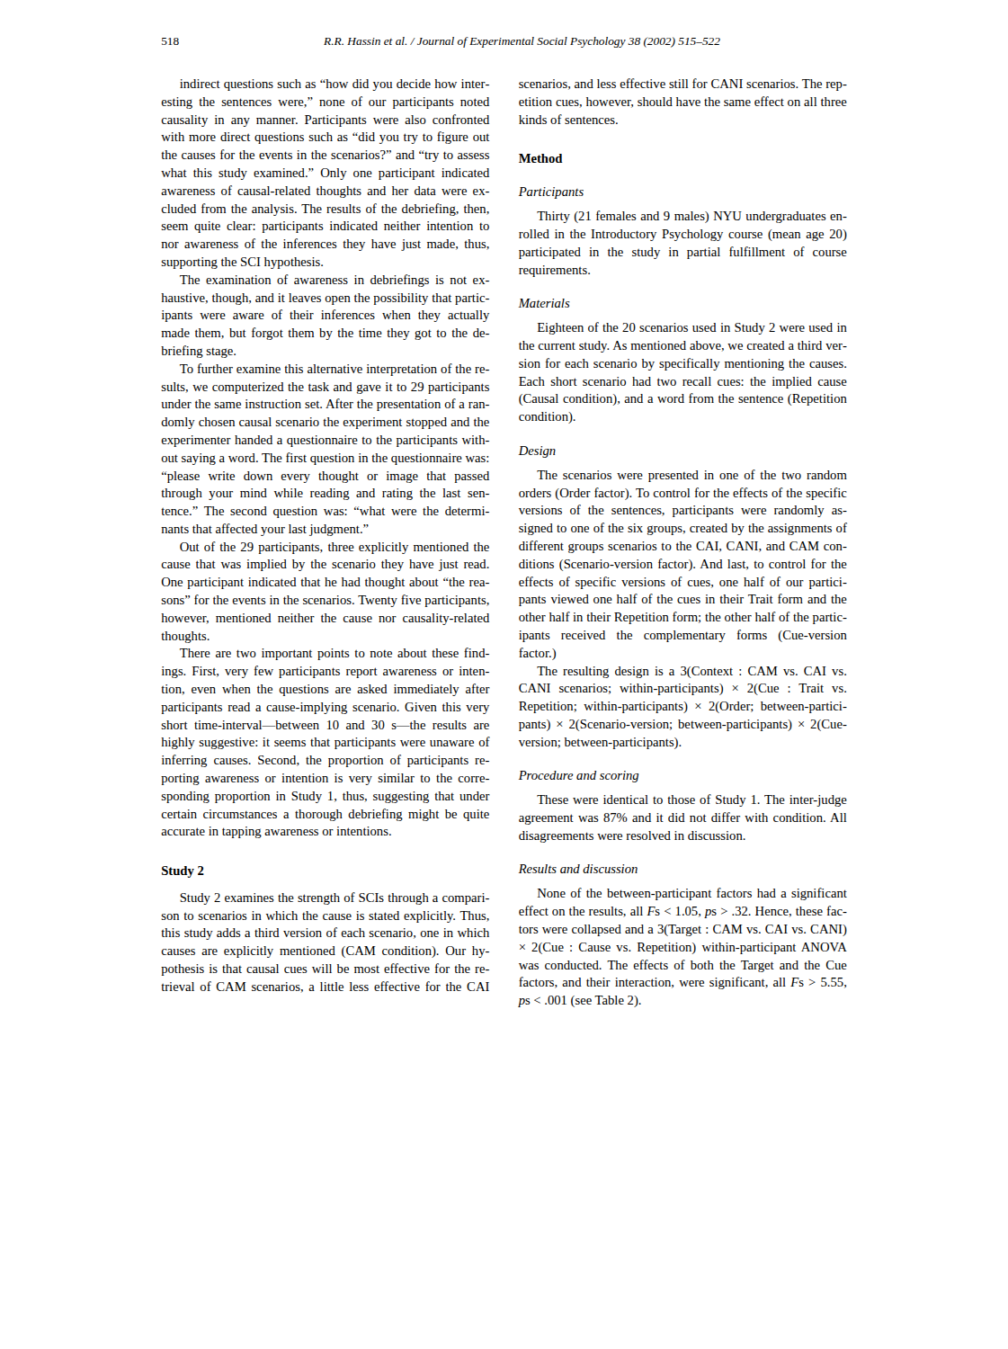518 R.R. Hassin et al. / Journal of Experimental Social Psychology 38 (2002) 515–522
indirect questions such as “how did you decide how interesting the sentences were,” none of our participants noted causality in any manner. Participants were also confronted with more direct questions such as “did you try to figure out the causes for the events in the scenarios?” and “try to assess what this study examined.” Only one participant indicated awareness of causal-related thoughts and her data were excluded from the analysis. The results of the debriefing, then, seem quite clear: participants indicated neither intention to nor awareness of the inferences they have just made, thus, supporting the SCI hypothesis.
The examination of awareness in debriefings is not exhaustive, though, and it leaves open the possibility that participants were aware of their inferences when they actually made them, but forgot them by the time they got to the debriefing stage.
To further examine this alternative interpretation of the results, we computerized the task and gave it to 29 participants under the same instruction set. After the presentation of a randomly chosen causal scenario the experiment stopped and the experimenter handed a questionnaire to the participants without saying a word. The first question in the questionnaire was: “please write down every thought or image that passed through your mind while reading and rating the last sentence.” The second question was: “what were the determinants that affected your last judgment.”
Out of the 29 participants, three explicitly mentioned the cause that was implied by the scenario they have just read. One participant indicated that he had thought about “the reasons” for the events in the scenarios. Twenty five participants, however, mentioned neither the cause nor causality-related thoughts.
There are two important points to note about these findings. First, very few participants report awareness or intention, even when the questions are asked immediately after participants read a cause-implying scenario. Given this very short time-interval—between 10 and 30 s—the results are highly suggestive: it seems that participants were unaware of inferring causes. Second, the proportion of participants reporting awareness or intention is very similar to the corresponding proportion in Study 1, thus, suggesting that under certain circumstances a thorough debriefing might be quite accurate in tapping awareness or intentions.
Study 2
Study 2 examines the strength of SCIs through a comparison to scenarios in which the cause is stated explicitly. Thus, this study adds a third version of each scenario, one in which causes are explicitly mentioned (CAM condition). Our hypothesis is that causal cues will be most effective for the retrieval of CAM scenarios, a little less effective for the CAI scenarios, and less effective still for CANI scenarios. The repetition cues, however, should have the same effect on all three kinds of sentences.
Method
Participants
Thirty (21 females and 9 males) NYU undergraduates enrolled in the Introductory Psychology course (mean age 20) participated in the study in partial fulfillment of course requirements.
Materials
Eighteen of the 20 scenarios used in Study 2 were used in the current study. As mentioned above, we created a third version for each scenario by specifically mentioning the causes. Each short scenario had two recall cues: the implied cause (Causal condition), and a word from the sentence (Repetition condition).
Design
The scenarios were presented in one of the two random orders (Order factor). To control for the effects of the specific versions of the sentences, participants were randomly assigned to one of the six groups, created by the assignments of different groups scenarios to the CAI, CANI, and CAM conditions (Scenario-version factor). And last, to control for the effects of specific versions of cues, one half of our participants viewed one half of the cues in their Trait form and the other half in their Repetition form; the other half of the participants received the complementary forms (Cue-version factor.)
The resulting design is a 3(Context : CAM vs. CAI vs. CANI scenarios; within-participants) × 2(Cue : Trait vs. Repetition; within-participants) × 2(Order; between-participants) × 2(Scenario-version; between-participants) × 2(Cue-version; between-participants).
Procedure and scoring
These were identical to those of Study 1. The inter-judge agreement was 87% and it did not differ with condition. All disagreements were resolved in discussion.
Results and discussion
None of the between-participant factors had a significant effect on the results, all Fs < 1.05, ps > .32. Hence, these factors were collapsed and a 3(Target : CAM vs. CAI vs. CANI) × 2(Cue : Cause vs. Repetition) within-participant ANOVA was conducted. The effects of both the Target and the Cue factors, and their interaction, were significant, all Fs > 5.55, ps < .001 (see Table 2).